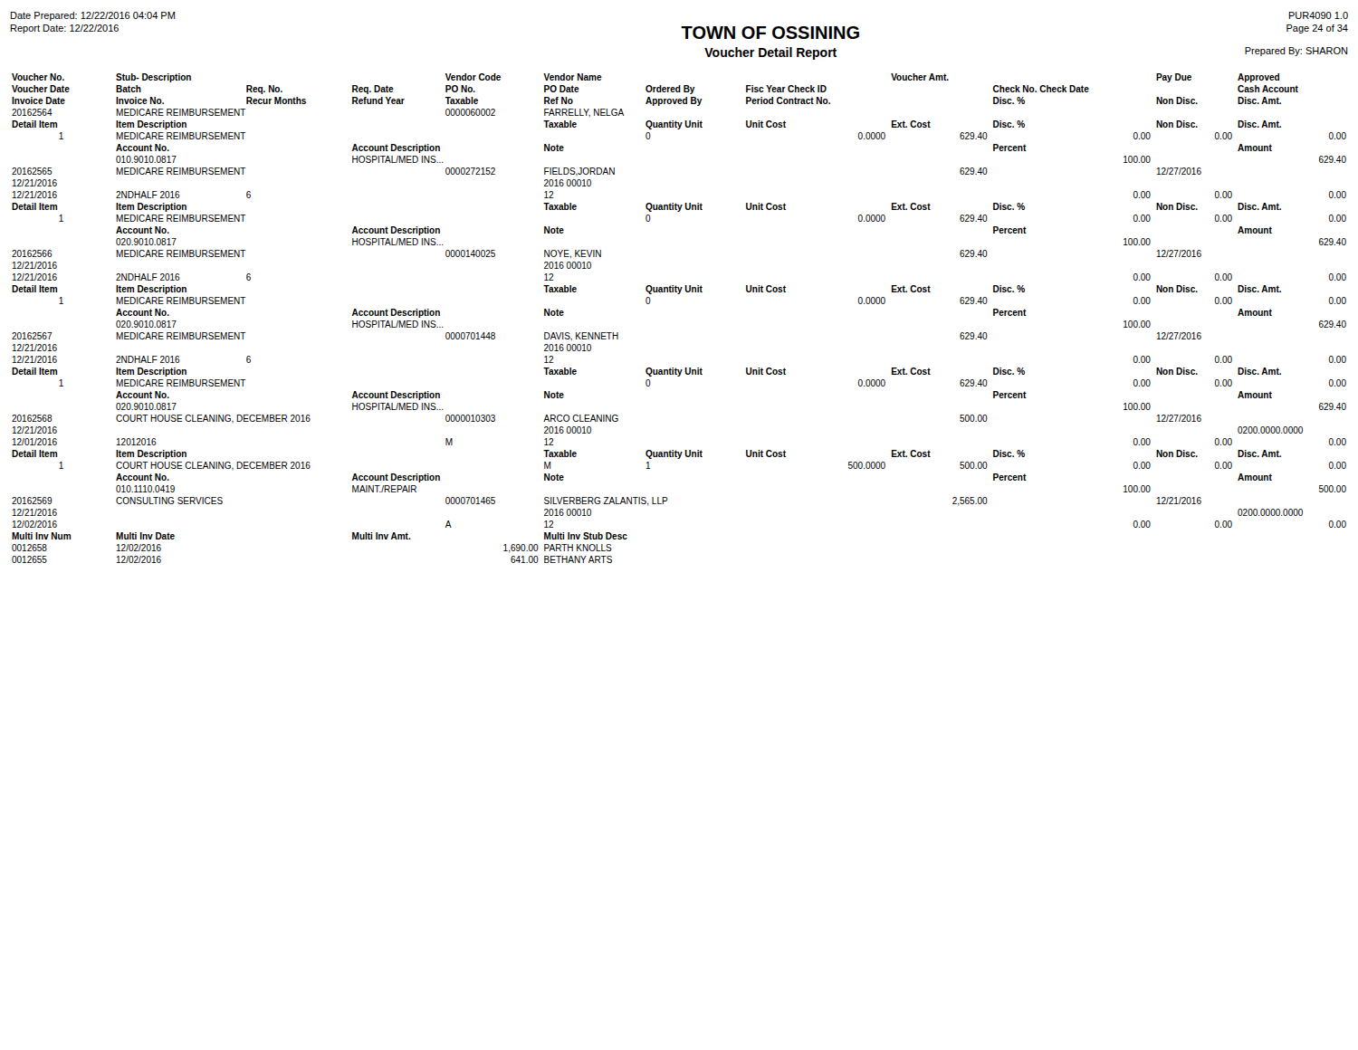| Date Prepared: 12/22/2016 04:04 PM | | PUR4090 1.0 |
| Report Date: 12/22/2016 | TOWN OF OSSINING | Page 24 of 34 |
| | Voucher Detail Report | Prepared By: SHARON |
| Voucher No. | Stub- Description | | | Vendor Code | Vendor Name | | | Voucher Amt. | | Pay Due | Approved |
| --- | --- | --- | --- | --- | --- | --- | --- | --- | --- | --- | --- |
| Voucher Date | Batch | Req. No. | Req. Date | PO No. | PO Date | Ordered By | Fisc Year Check ID | | Check No. Check Date | | Cash Account |
| Invoice Date | Invoice No. | Recur Months | Refund Year | Taxable | Ref No | Approved By | Period Contract No. | | Disc. % | Non Disc. | Disc. Amt. |
| 20162564 | MEDICARE REIMBURSEMENT | 0000060002 | FARRELLY, NELGA | | | | |
| Detail Item | Item Description | | Taxable | Quantity Unit | Unit Cost | Ext. Cost | Disc. % | Non Disc. | Disc. Amt. |
| 1 | MEDICARE REIMBURSEMENT | | | 0 | 0.0000 | 629.40 | 0.00 | 0.00 | 0.00 |
| | Account No. | Account Description | Note | | | Percent | | Amount |
| | 010.9010.0817 | HOSPITAL/MED INS... | | | | 100.00 | | 629.40 |
| 20162565 | MEDICARE REIMBURSEMENT | 0000272152 | FIELDS,JORDAN | 629.40 | | 12/27/2016 | |
| 12/21/2016 | | | 2016 00010 | | | | |
| 12/21/2016 | 2NDHALF 2016 | 6 | | | 12 | | 0.00 | 0.00 | 0.00 |
| Detail Item | Item Description | | Taxable | Quantity Unit | Unit Cost | Ext. Cost | Disc. % | Non Disc. | Disc. Amt. |
| 1 | MEDICARE REIMBURSEMENT | | | 0 | 0.0000 | 629.40 | 0.00 | 0.00 | 0.00 |
| | Account No. | Account Description | Note | | | Percent | | Amount |
| | 020.9010.0817 | HOSPITAL/MED INS... | | | | 100.00 | | 629.40 |
| 20162566 | MEDICARE REIMBURSEMENT | 0000140025 | NOYE, KEVIN | 629.40 | | 12/27/2016 | |
| 12/21/2016 | | | 2016 00010 | | | | |
| 12/21/2016 | 2NDHALF 2016 | 6 | | | 12 | | 0.00 | 0.00 | 0.00 |
| Detail Item | Item Description | | Taxable | Quantity Unit | Unit Cost | Ext. Cost | Disc. % | Non Disc. | Disc. Amt. |
| 1 | MEDICARE REIMBURSEMENT | | | 0 | 0.0000 | 629.40 | 0.00 | 0.00 | 0.00 |
| | Account No. | Account Description | Note | | | Percent | | Amount |
| | 020.9010.0817 | HOSPITAL/MED INS... | | | | 100.00 | | 629.40 |
| 20162567 | MEDICARE REIMBURSEMENT | 0000701448 | DAVIS, KENNETH | 629.40 | | 12/27/2016 | |
| 12/21/2016 | | | 2016 00010 | | | | |
| 12/21/2016 | 2NDHALF 2016 | 6 | | | 12 | | 0.00 | 0.00 | 0.00 |
| Detail Item | Item Description | | Taxable | Quantity Unit | Unit Cost | Ext. Cost | Disc. % | Non Disc. | Disc. Amt. |
| 1 | MEDICARE REIMBURSEMENT | | | 0 | 0.0000 | 629.40 | 0.00 | 0.00 | 0.00 |
| | Account No. | Account Description | Note | | | Percent | | Amount |
| | 020.9010.0817 | HOSPITAL/MED INS... | | | | 100.00 | | 629.40 |
| 20162568 | COURT HOUSE CLEANING, DECEMBER 2016 | 0000010303 | ARCO CLEANING | 500.00 | | 12/27/2016 | |
| 12/21/2016 | | | 2016 00010 | | | | 0200.0000.0000 |
| 12/01/2016 | 12012016 | | | M | 12 | | 0.00 | 0.00 | 0.00 |
| Detail Item | Item Description | | Taxable | Quantity Unit | Unit Cost | Ext. Cost | Disc. % | Non Disc. | Disc. Amt. |
| 1 | COURT HOUSE CLEANING, DECEMBER 2016 | | M | 1 | 500.0000 | 500.00 | 0.00 | 0.00 | 0.00 |
| | Account No. | Account Description | Note | | | Percent | | Amount |
| | 010.1110.0419 | MAINT./REPAIR | | | | 100.00 | | 500.00 |
| 20162569 | CONSULTING SERVICES | 0000701465 | SILVERBERG ZALANTIS, LLP | 2,565.00 | | 12/21/2016 | |
| 12/21/2016 | | | 2016 00010 | | | | 0200.0000.0000 |
| 12/02/2016 | | A | 12 | | 0.00 | 0.00 | 0.00 |
| Multi Inv Num | Multi Inv Date | Multi Inv Amt. | Multi Inv Stub Desc | | | | |
| 0012658 | 12/02/2016 | 1,690.00 | PARTH KNOLLS | | | | |
| 0012655 | 12/02/2016 | 641.00 | BETHANY ARTS | | | | |